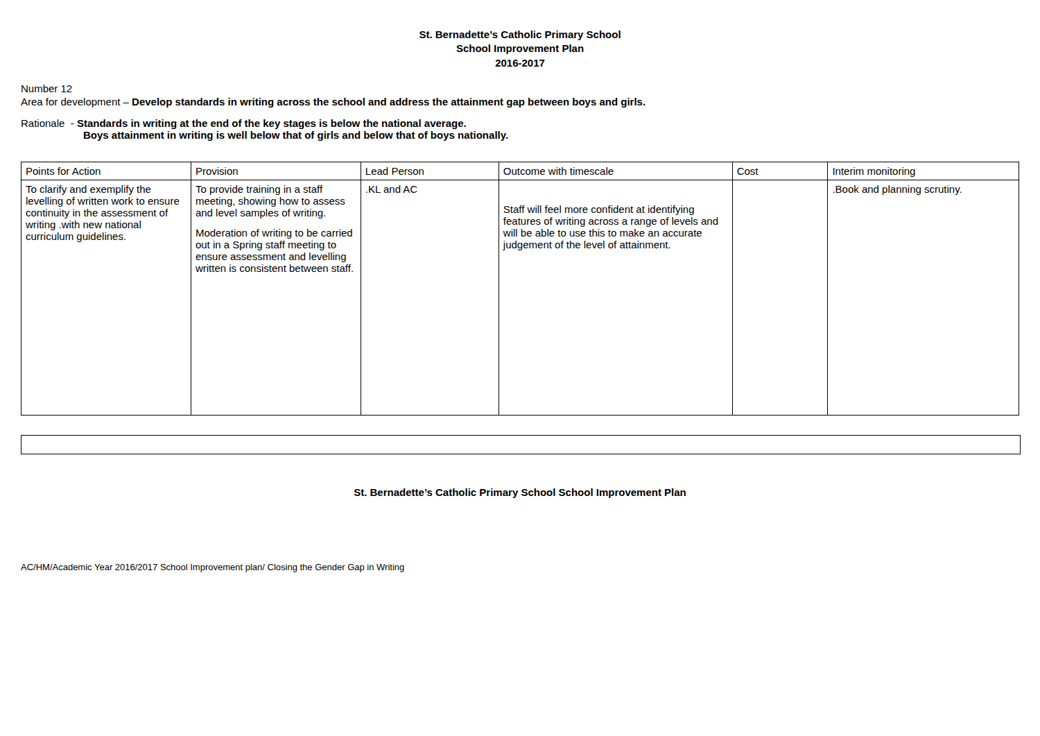St. Bernadette’s Catholic Primary School School Improvement Plan 2016-2017
Number 12
Area for development – Develop standards in writing across the school and address the attainment gap between boys and girls.
Rationale - Standards in writing at the end of the key stages is below the national average. Boys attainment in writing is well below that of girls and below that of boys nationally.
| Points for Action | Provision | Lead Person | Outcome with timescale | Cost | Interim monitoring |
| --- | --- | --- | --- | --- | --- |
| To clarify and exemplify the levelling of written work to ensure continuity in the assessment of writing .with new national curriculum guidelines. | To provide training in a staff meeting, showing how to assess and level samples of writing. Moderation of writing to be carried out in a Spring staff meeting to ensure assessment and levelling written is consistent between staff. | .KL and AC | Staff will feel more confident at identifying features of writing across a range of levels and will be able to use this to make an accurate judgement of the level of attainment. | | .Book and planning scrutiny. |
St. Bernadette’s Catholic Primary School School Improvement Plan
AC/HM/Academic Year 2016/2017 School Improvement plan/ Closing the Gender Gap in Writing